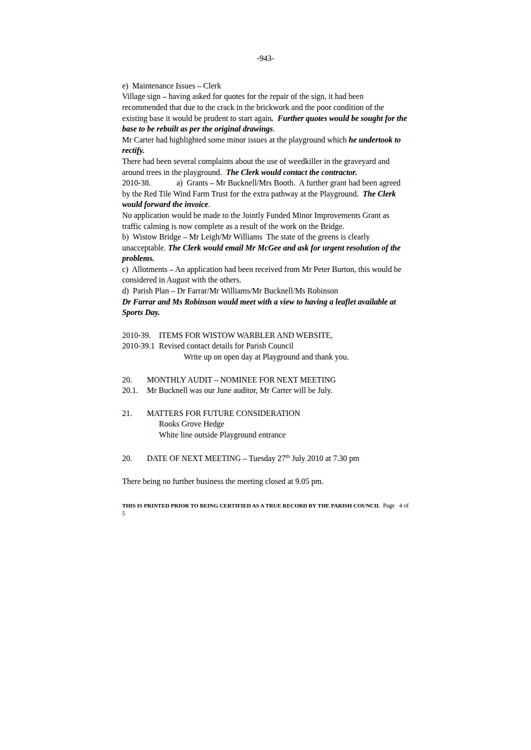-943-
e) Maintenance Issues – Clerk
Village sign – having asked for quotes for the repair of the sign, it had been recommended that due to the crack in the brickwork and the poor condition of the existing base it would be prudent to start again. Further quotes would be sought for the base to be rebuilt as per the original drawings.
Mr Carter had highlighted some minor issues at the playground which he undertook to rectify.
There had been several complaints about the use of weedkiller in the graveyard and around trees in the playground. The Clerk would contact the contractor.
2010-38. a) Grants – Mr Bucknell/Mrs Booth. A further grant had been agreed by the Red Tile Wind Farm Trust for the extra pathway at the Playground. The Clerk would forward the invoice.
No application would be made to the Jointly Funded Minor Improvements Grant as traffic calming is now complete as a result of the work on the Bridge.
b) Wistow Bridge – Mr Leigh/Mr Williams The state of the greens is clearly unacceptable. The Clerk would email Mr McGee and ask for urgent resolution of the problems.
c) Allotments – An application had been received from Mr Peter Burton, this would be considered in August with the others.
d) Parish Plan – Dr Farrar/Mr Williams/Mr Bucknell/Ms Robinson
Dr Farrar and Ms Robinson would meet with a view to having a leaflet available at Sports Day.
2010-39. ITEMS FOR WISTOW WARBLER AND WEBSITE,
2010-39.1 Revised contact details for Parish Council
Write up on open day at Playground and thank you.
20. MONTHLY AUDIT – NOMINEE FOR NEXT MEETING
20.1. Mr Bucknell was our June auditor, Mr Carter will be July.
21. MATTERS FOR FUTURE CONSIDERATION
Rooks Grove Hedge
White line outside Playground entrance
20. DATE OF NEXT MEETING – Tuesday 27th July 2010 at 7.30 pm
There being no further business the meeting closed at 9.05 pm.
THIS IS PRINTED PRIOR TO BEING CERTIFIED AS A TRUE RECORD BY THE PARISH COUNCIL Page 4 of 5